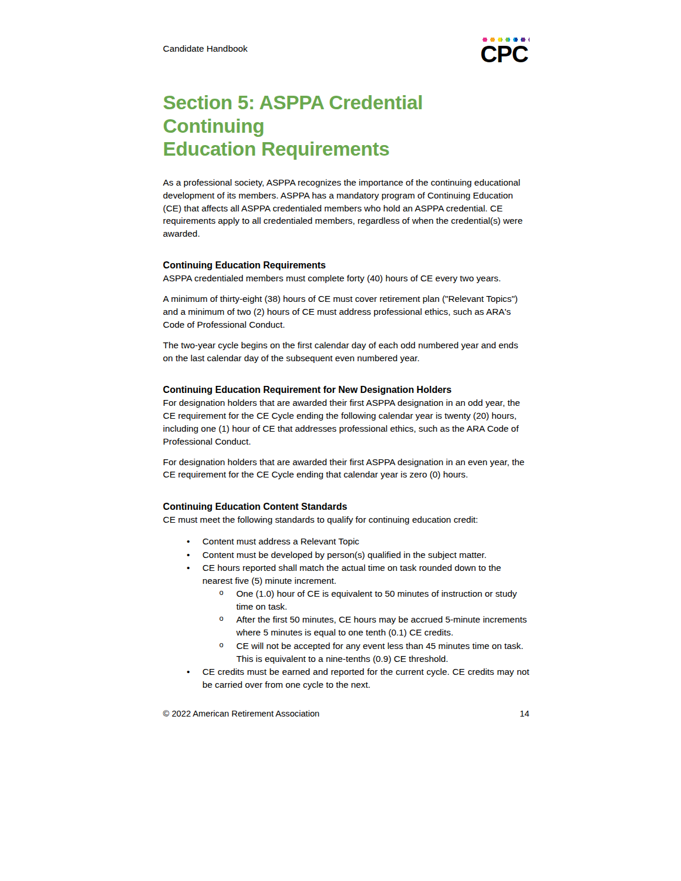Candidate Handbook
CPC
Section 5: ASPPA Credential Continuing
Education Requirements
As a professional society, ASPPA recognizes the importance of the continuing educational development of its members. ASPPA has a mandatory program of Continuing Education (CE) that affects all ASPPA credentialed members who hold an ASPPA credential. CE requirements apply to all credentialed members, regardless of when the credential(s) were awarded.
Continuing Education Requirements
ASPPA credentialed members must complete forty (40) hours of CE every two years.
A minimum of thirty-eight (38) hours of CE must cover retirement plan ("Relevant Topics") and a minimum of two (2) hours of CE must address professional ethics, such as ARA's Code of Professional Conduct.
The two-year cycle begins on the first calendar day of each odd numbered year and ends on the last calendar day of the subsequent even numbered year.
Continuing Education Requirement for New Designation Holders
For designation holders that are awarded their first ASPPA designation in an odd year, the CE requirement for the CE Cycle ending the following calendar year is twenty (20) hours, including one (1) hour of CE that addresses professional ethics, such as the ARA Code of Professional Conduct.
For designation holders that are awarded their first ASPPA designation in an even year, the CE requirement for the CE Cycle ending that calendar year is zero (0) hours.
Continuing Education Content Standards
CE must meet the following standards to qualify for continuing education credit:
Content must address a Relevant Topic
Content must be developed by person(s) qualified in the subject matter.
CE hours reported shall match the actual time on task rounded down to the nearest five (5) minute increment.
One (1.0) hour of CE is equivalent to 50 minutes of instruction or study time on task.
After the first 50 minutes, CE hours may be accrued 5-minute increments where 5 minutes is equal to one tenth (0.1) CE credits.
CE will not be accepted for any event less than 45 minutes time on task. This is equivalent to a nine-tenths (0.9) CE threshold.
CE credits must be earned and reported for the current cycle. CE credits may not be carried over from one cycle to the next.
© 2022 American Retirement Association
14